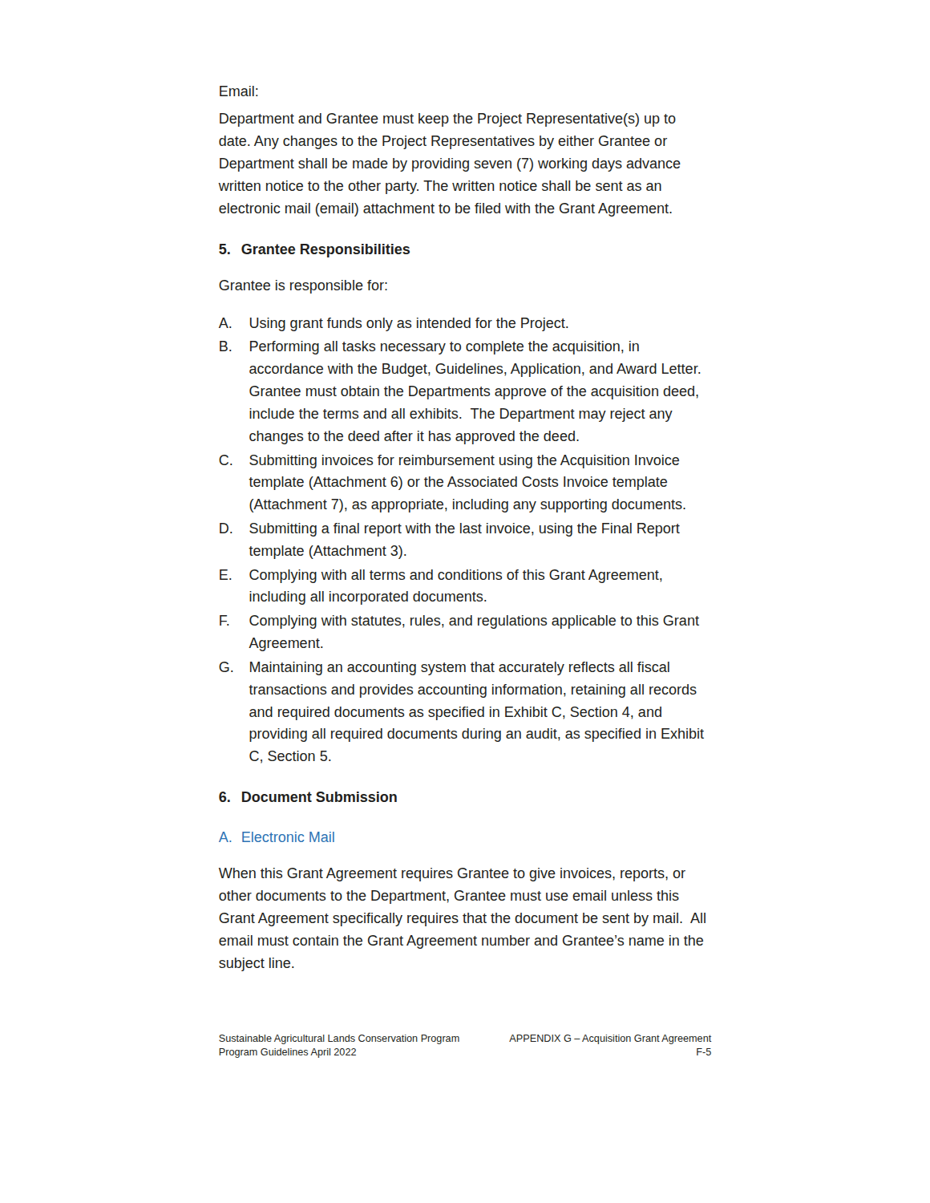Email:
Department and Grantee must keep the Project Representative(s) up to date. Any changes to the Project Representatives by either Grantee or Department shall be made by providing seven (7) working days advance written notice to the other party. The written notice shall be sent as an electronic mail (email) attachment to be filed with the Grant Agreement.
5. Grantee Responsibilities
Grantee is responsible for:
A. Using grant funds only as intended for the Project.
B. Performing all tasks necessary to complete the acquisition, in accordance with the Budget, Guidelines, Application, and Award Letter. Grantee must obtain the Departments approve of the acquisition deed, include the terms and all exhibits. The Department may reject any changes to the deed after it has approved the deed.
C. Submitting invoices for reimbursement using the Acquisition Invoice template (Attachment 6) or the Associated Costs Invoice template (Attachment 7), as appropriate, including any supporting documents.
D. Submitting a final report with the last invoice, using the Final Report template (Attachment 3).
E. Complying with all terms and conditions of this Grant Agreement, including all incorporated documents.
F. Complying with statutes, rules, and regulations applicable to this Grant Agreement.
G. Maintaining an accounting system that accurately reflects all fiscal transactions and provides accounting information, retaining all records and required documents as specified in Exhibit C, Section 4, and providing all required documents during an audit, as specified in Exhibit C, Section 5.
6. Document Submission
A. Electronic Mail
When this Grant Agreement requires Grantee to give invoices, reports, or other documents to the Department, Grantee must use email unless this Grant Agreement specifically requires that the document be sent by mail. All email must contain the Grant Agreement number and Grantee’s name in the subject line.
Sustainable Agricultural Lands Conservation Program Program Guidelines April 2022
APPENDIX G – Acquisition Grant Agreement F-5